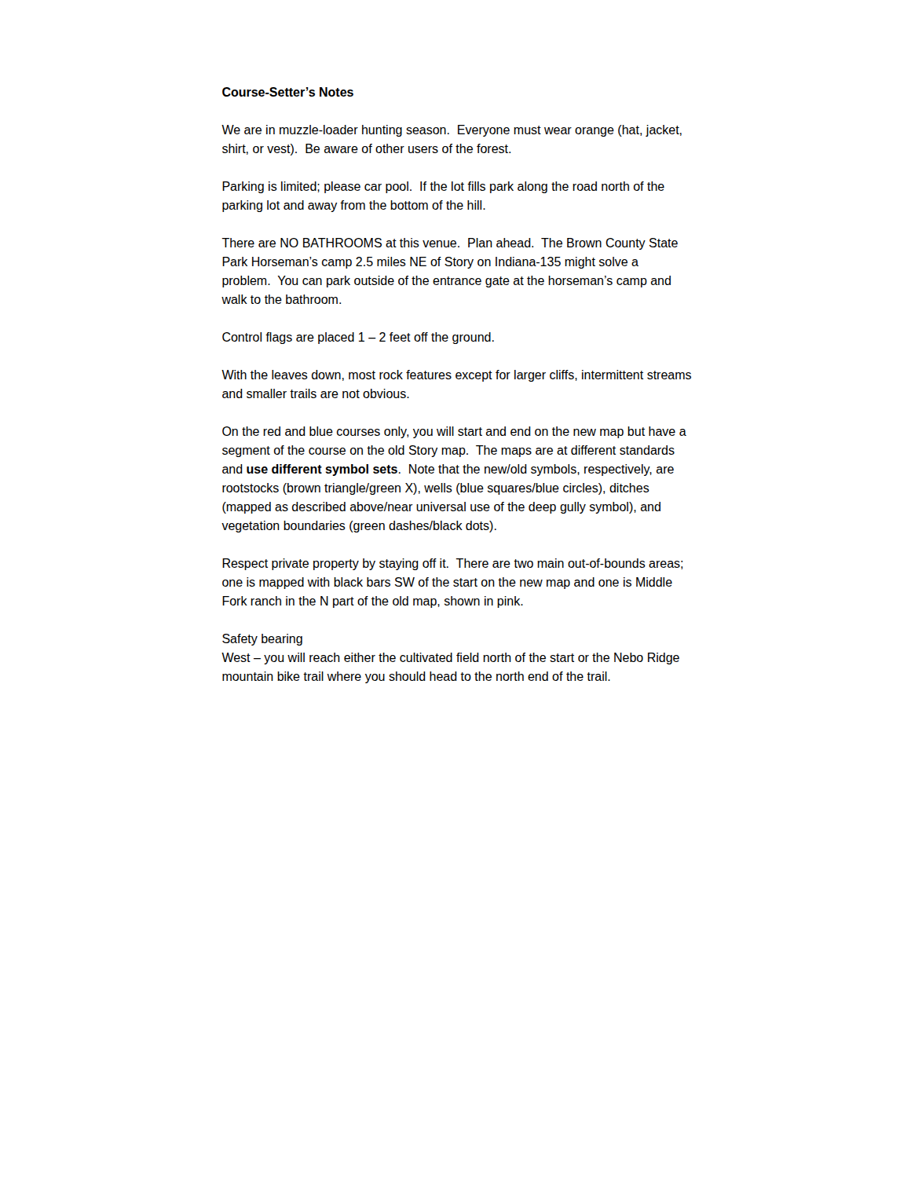Course-Setter’s Notes
We are in muzzle-loader hunting season. Everyone must wear orange (hat, jacket, shirt, or vest). Be aware of other users of the forest.
Parking is limited; please car pool. If the lot fills park along the road north of the parking lot and away from the bottom of the hill.
There are NO BATHROOMS at this venue. Plan ahead. The Brown County State Park Horseman’s camp 2.5 miles NE of Story on Indiana-135 might solve a problem. You can park outside of the entrance gate at the horseman’s camp and walk to the bathroom.
Control flags are placed 1 – 2 feet off the ground.
With the leaves down, most rock features except for larger cliffs, intermittent streams and smaller trails are not obvious.
On the red and blue courses only, you will start and end on the new map but have a segment of the course on the old Story map. The maps are at different standards and use different symbol sets. Note that the new/old symbols, respectively, are rootstocks (brown triangle/green X), wells (blue squares/blue circles), ditches (mapped as described above/near universal use of the deep gully symbol), and vegetation boundaries (green dashes/black dots).
Respect private property by staying off it. There are two main out-of-bounds areas; one is mapped with black bars SW of the start on the new map and one is Middle Fork ranch in the N part of the old map, shown in pink.
Safety bearing
West – you will reach either the cultivated field north of the start or the Nebo Ridge mountain bike trail where you should head to the north end of the trail.